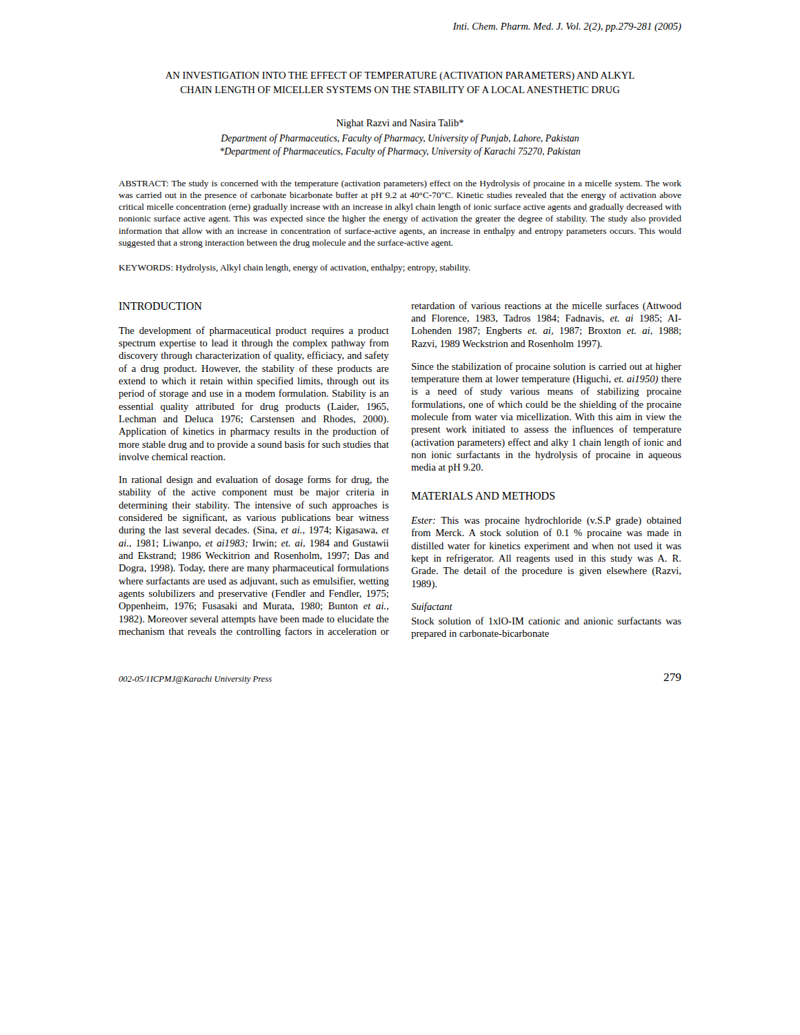Inti. Chem. Pharm. Med. J. Vol. 2(2), pp.279-281 (2005)
An Investigation into the Effect of Temperature (Activation Parameters) and Alkyl Chain Length of Miceller Systems on the Stability of a Local Anesthetic Drug
Nighat Razvi and Nasira Talib*
Department of Pharmaceutics, Faculty of Pharmacy, University of Punjab, Lahore, Pakistan
*Department of Pharmaceutics, Faculty of Pharmacy, University of Karachi 75270, Pakistan
ABSTRACT: The study is concerned with the temperature (activation parameters) effect on the Hydrolysis of procaine in a micelle system. The work was carried out in the presence of carbonate bicarbonate buffer at pH 9.2 at 40°C-70"C. Kinetic studies revealed that the energy of activation above critical micelle concentration (erne) gradually increase with an increase in alkyl chain length of ionic surface active agents and gradually decreased with nonionic surface active agent. This was expected since the higher the energy of activation the greater the degree of stability. The study also provided information that allow with an increase in concentration of surface-active agents, an increase in enthalpy and entropy parameters occurs. This would suggested that a strong interaction between the drug molecule and the surface-active agent.
KEYWORDS: Hydrolysis, Alkyl chain length, energy of activation, enthalpy; entropy, stability.
INTRODUCTION
The development of pharmaceutical product requires a product spectrum expertise to lead it through the complex pathway from discovery through characterization of quality, efficiacy, and safety of a drug product. However, the stability of these products are extend to which it retain within specified limits, through out its period of storage and use in a modem formulation. Stability is an essential quality attributed for drug products (Laider, 1965, Lechman and Deluca 1976; Carstensen and Rhodes, 2000). Application of kinetics in pharmacy results in the production of more stable drug and to provide a sound basis for such studies that involve chemical reaction.
In rational design and evaluation of dosage forms for drug, the stability of the active component must be major criteria in determining their stability. The intensive of such approaches is considered be significant, as various publications bear witness during the last several decades. (Sina, et ai., 1974; Kigasawa, et ai., 1981; Liwanpo, et ai1983; Irwin; et. ai, 1984 and Gustawii and Ekstrand; 1986 Weckitrion and Rosenholm, 1997; Das and Dogra, 1998). Today, there are many pharmaceutical formulations where surfactants are used as adjuvant, such as emulsifier, wetting agents solubilizers and preservative (Fendler and Fendler, 1975; Oppenheim, 1976; Fusasaki and Murata, 1980; Bunton et ai., 1982). Moreover several attempts have been made to elucidate the mechanism that reveals the controlling factors in acceleration or retardation of various reactions at the micelle surfaces (Attwood and Florence, 1983, Tadros 1984; Fadnavis, et. ai 1985; AI-Lohenden 1987; Engberts et. ai, 1987; Broxton et. ai, 1988; Razvi, 1989 Weckstrion and Rosenholm 1997).
Since the stabilization of procaine solution is carried out at higher temperature them at lower temperature (Higuchi, et. ai1950) there is a need of study various means of stabilizing procaine formulations, one of which could be the shielding of the procaine molecule from water via micellization. With this aim in view the present work initiated to assess the influences of temperature (activation parameters) effect and alky 1 chain length of ionic and non ionic surfactants in the hydrolysis of procaine in aqueous media at pH 9.20.
MATERIALS AND METHODS
Ester: This was procaine hydrochloride (v.S.P grade) obtained from Merck. A stock solution of 0.1 % procaine was made in distilled water for kinetics experiment and when not used it was kept in refrigerator. All reagents used in this study was A. R. Grade. The detail of the procedure is given elsewhere (Razvi, 1989).
Suifactant
Stock solution of 1xlO-IM cationic and anionic surfactants was prepared in carbonate-bicarbonate
002-05/1ICPMJ@Karachi University Press
279